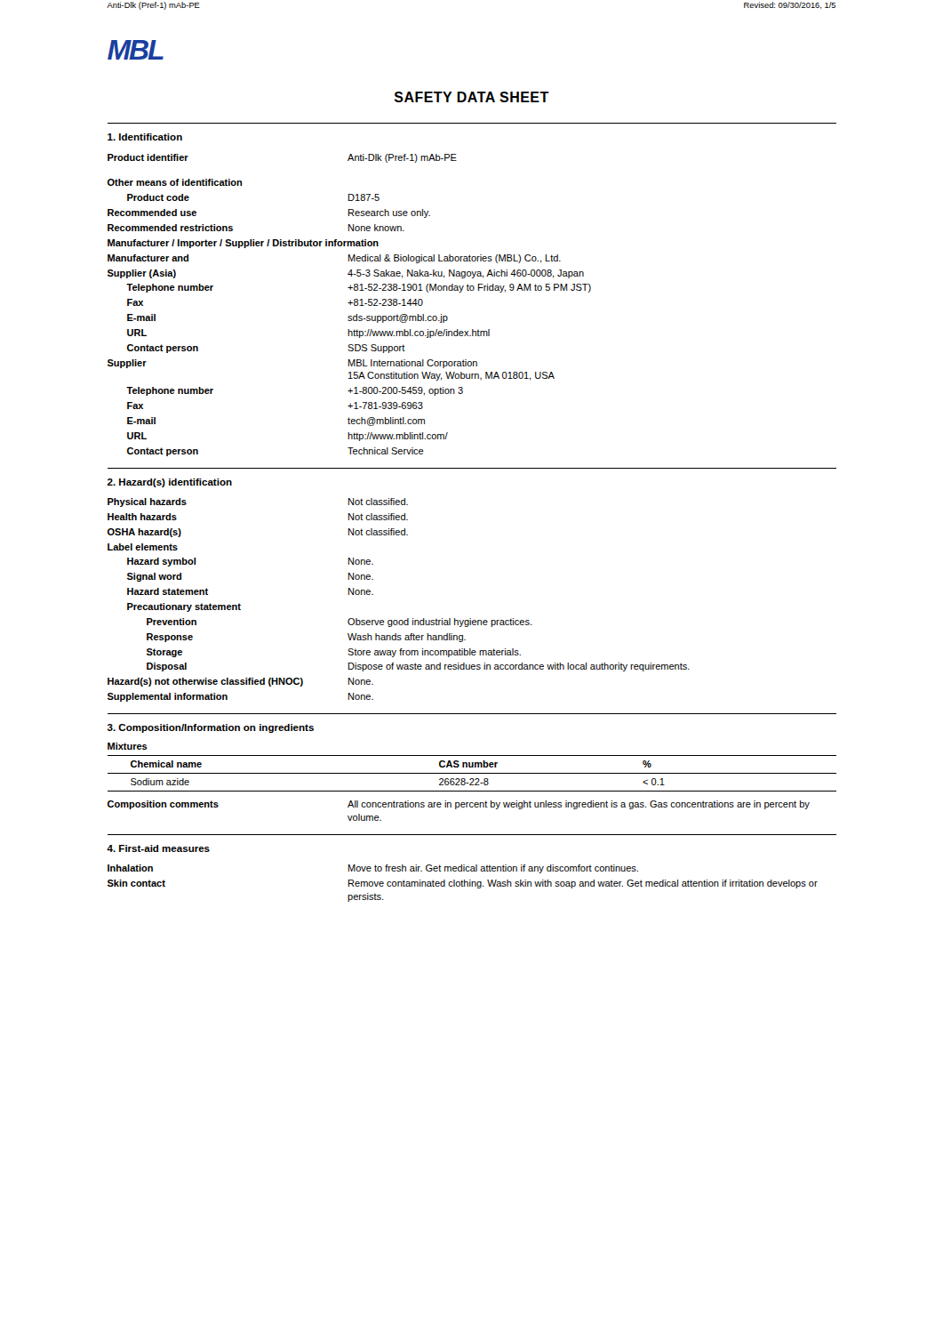Anti-Dlk (Pref-1) mAb-PE Revised: 09/30/2016, 1/5
MBL
SAFETY DATA SHEET
1. Identification
| Product identifier | Anti-Dlk (Pref-1) mAb-PE |
| Other means of identification | |
| Product code | D187-5 |
| Recommended use | Research use only. |
| Recommended restrictions | None known. |
| Manufacturer / Importer / Supplier / Distributor information |
| Manufacturer and | Medical & Biological Laboratories (MBL) Co., Ltd. |
| Supplier (Asia) | 4-5-3 Sakae, Naka-ku, Nagoya, Aichi 460-0008, Japan |
| Telephone number | +81-52-238-1901 (Monday to Friday, 9 AM to 5 PM JST) |
| Fax | +81-52-238-1440 |
| E-mail | sds-support@mbl.co.jp |
| URL | http://www.mbl.co.jp/e/index.html |
| Contact person | SDS Support |
| Supplier | MBL International Corporation 15A Constitution Way, Woburn, MA 01801, USA |
| Telephone number | +1-800-200-5459, option 3 |
| Fax | +1-781-939-6963 |
| E-mail | tech@mblintl.com |
| URL | http://www.mblintl.com/ |
| Contact person | Technical Service |
2. Hazard(s) identification
| Physical hazards | Not classified. |
| Health hazards | Not classified. |
| OSHA hazard(s) | Not classified. |
| Label elements | |
| Hazard symbol | None. |
| Signal word | None. |
| Hazard statement | None. |
| Precautionary statement | |
| Prevention | Observe good industrial hygiene practices. |
| Response | Wash hands after handling. |
| Storage | Store away from incompatible materials. |
| Disposal | Dispose of waste and residues in accordance with local authority requirements. |
| Hazard(s) not otherwise classified (HNOC) | None. |
| Supplemental information | None. |
3. Composition/Information on ingredients
Mixtures
| Chemical name | CAS number | % |
| --- | --- | --- |
| Sodium azide | 26628-22-8 | < 0.1 |
| Composition comments | All concentrations are in percent by weight unless ingredient is a gas. Gas concentrations are in percent by volume. |
4. First-aid measures
| Inhalation | Move to fresh air. Get medical attention if any discomfort continues. |
| Skin contact | Remove contaminated clothing. Wash skin with soap and water. Get medical attention if irritation develops or persists. |